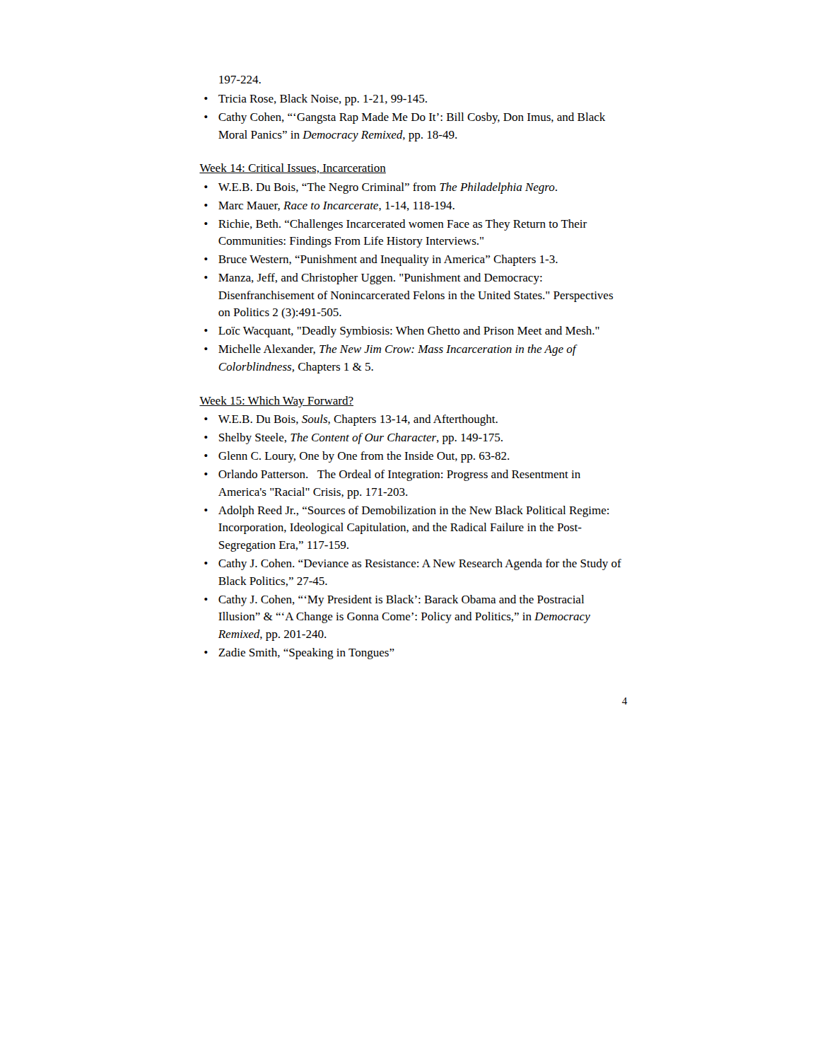197-224.
Tricia Rose, Black Noise, pp. 1-21, 99-145.
Cathy Cohen, “‘Gangsta Rap Made Me Do It’: Bill Cosby, Don Imus, and Black Moral Panics” in Democracy Remixed, pp. 18-49.
Week 14: Critical Issues, Incarceration
W.E.B. Du Bois, “The Negro Criminal” from The Philadelphia Negro.
Marc Mauer, Race to Incarcerate, 1-14, 118-194.
Richie, Beth. “Challenges Incarcerated women Face as They Return to Their Communities: Findings From Life History Interviews."
Bruce Western, “Punishment and Inequality in America” Chapters 1-3.
Manza, Jeff, and Christopher Uggen. "Punishment and Democracy: Disenfranchisement of Nonincarcerated Felons in the United States." Perspectives on Politics 2 (3):491-505.
Loïc Wacquant, "Deadly Symbiosis: When Ghetto and Prison Meet and Mesh."
Michelle Alexander, The New Jim Crow: Mass Incarceration in the Age of Colorblindness, Chapters 1 & 5.
Week 15: Which Way Forward?
W.E.B. Du Bois, Souls, Chapters 13-14, and Afterthought.
Shelby Steele, The Content of Our Character, pp. 149-175.
Glenn C. Loury, One by One from the Inside Out, pp. 63-82.
Orlando Patterson. The Ordeal of Integration: Progress and Resentment in America's "Racial" Crisis, pp. 171-203.
Adolph Reed Jr., “Sources of Demobilization in the New Black Political Regime: Incorporation, Ideological Capitulation, and the Radical Failure in the Post-Segregation Era,” 117-159.
Cathy J. Cohen. “Deviance as Resistance: A New Research Agenda for the Study of Black Politics,” 27-45.
Cathy J. Cohen, “‘My President is Black’: Barack Obama and the Postracial Illusion” & “‘A Change is Gonna Come’: Policy and Politics,” in Democracy Remixed, pp. 201-240.
Zadie Smith, “Speaking in Tongues”
4